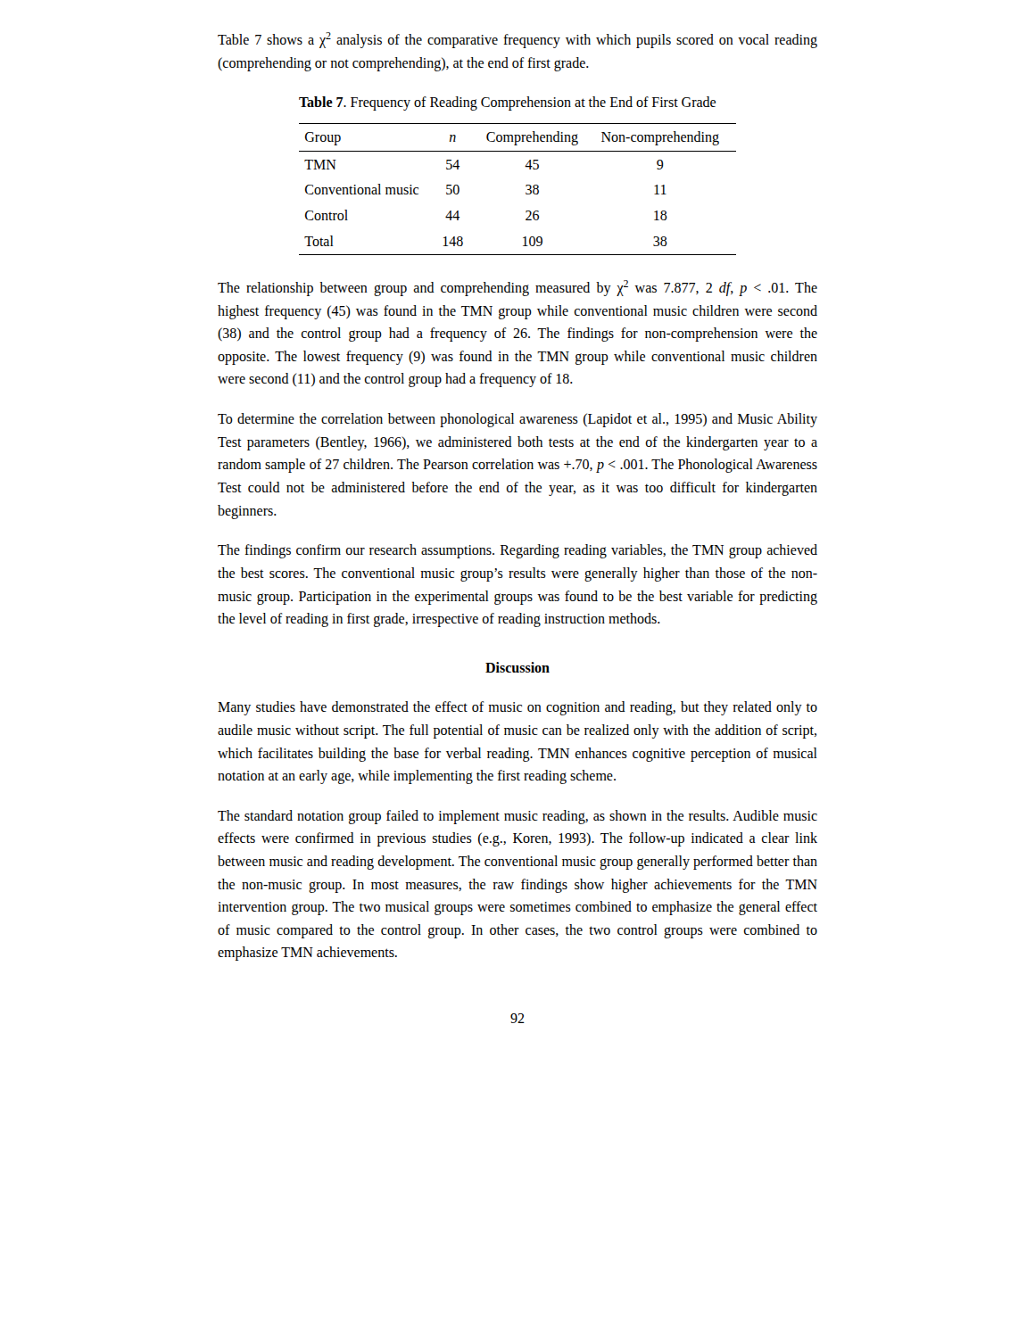Table 7 shows a χ2 analysis of the comparative frequency with which pupils scored on vocal reading (comprehending or not comprehending), at the end of first grade.
Table 7 . Frequency of Reading Comprehension at the End of First Grade
| Group | n | Comprehending | Non-comprehending |
| --- | --- | --- | --- |
| TMN | 54 | 45 | 9 |
| Conventional music | 50 | 38 | 11 |
| Control | 44 | 26 | 18 |
| Total | 148 | 109 | 38 |
The relationship between group and comprehending measured by χ2 was 7.877, 2 df, p < .01. The highest frequency (45) was found in the TMN group while conventional music children were second (38) and the control group had a frequency of 26. The findings for non-comprehension were the opposite. The lowest frequency (9) was found in the TMN group while conventional music children were second (11) and the control group had a frequency of 18.
To determine the correlation between phonological awareness (Lapidot et al., 1995) and Music Ability Test parameters (Bentley, 1966), we administered both tests at the end of the kindergarten year to a random sample of 27 children. The Pearson correlation was +.70, p < .001. The Phonological Awareness Test could not be administered before the end of the year, as it was too difficult for kindergarten beginners.
The findings confirm our research assumptions. Regarding reading variables, the TMN group achieved the best scores. The conventional music group’s results were generally higher than those of the non-music group. Participation in the experimental groups was found to be the best variable for predicting the level of reading in first grade, irrespective of reading instruction methods.
Discussion
Many studies have demonstrated the effect of music on cognition and reading, but they related only to audile music without script. The full potential of music can be realized only with the addition of script, which facilitates building the base for verbal reading. TMN enhances cognitive perception of musical notation at an early age, while implementing the first reading scheme.
The standard notation group failed to implement music reading, as shown in the results. Audible music effects were confirmed in previous studies (e.g., Koren, 1993). The follow-up indicated a clear link between music and reading development. The conventional music group generally performed better than the non-music group. In most measures, the raw findings show higher achievements for the TMN intervention group. The two musical groups were sometimes combined to emphasize the general effect of music compared to the control group. In other cases, the two control groups were combined to emphasize TMN achievements.
92